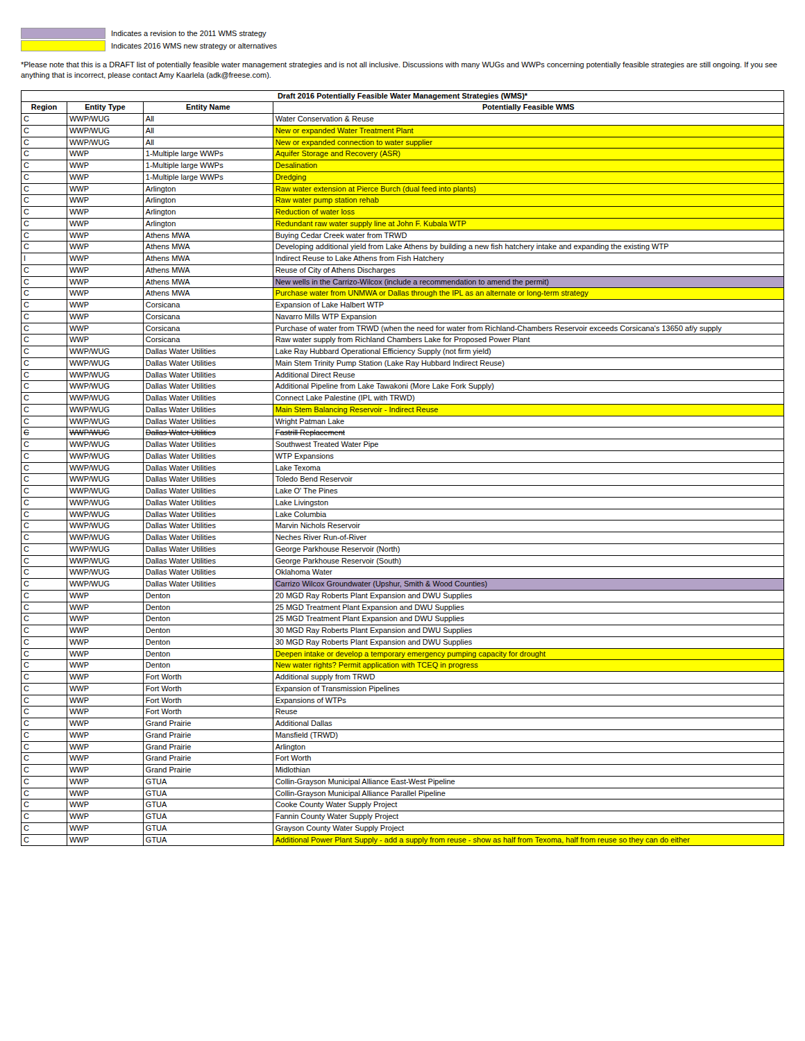Indicates a revision to the 2011 WMS strategy
Indicates 2016 WMS new strategy or alternatives
*Please note that this is a DRAFT list of potentially feasible water management strategies and is not all inclusive. Discussions with many WUGs and WWPs concerning potentially feasible strategies are still ongoing. If you see anything that is incorrect, please contact Amy Kaarlela (adk@freese.com).
| Draft 2016 Potentially Feasible Water Management Strategies (WMS)* |
| --- |
| Region | Entity Type | Entity Name | Potentially Feasible WMS |
| C | WWP/WUG | All | Water Conservation & Reuse |
| C | WWP/WUG | All | New or expanded Water Treatment Plant |
| C | WWP/WUG | All | New or expanded connection to water supplier |
| C | WWP | 1-Multiple large WWPs | Aquifer Storage and Recovery (ASR) |
| C | WWP | 1-Multiple large WWPs | Desalination |
| C | WWP | 1-Multiple large WWPs | Dredging |
| C | WWP | Arlington | Raw water extension at Pierce Burch (dual feed into plants) |
| C | WWP | Arlington | Raw water pump station rehab |
| C | WWP | Arlington | Reduction of water loss |
| C | WWP | Arlington | Redundant raw water supply line at John F. Kubala WTP |
| C | WWP | Athens MWA | Buying Cedar Creek water from TRWD |
| C | WWP | Athens MWA | Developing additional yield from Lake Athens by building a new fish hatchery intake and expanding the existing WTP |
| I | WWP | Athens MWA | Indirect Reuse to Lake Athens from Fish Hatchery |
| C | WWP | Athens MWA | Reuse of City of Athens Discharges |
| C | WWP | Athens MWA | New wells in the Carrizo-Wilcox (include a recommendation to amend the permit) |
| C | WWP | Athens MWA | Purchase water from UNMWA or Dallas through the IPL as an alternate or long-term strategy |
| C | WWP | Corsicana | Expansion of Lake Halbert WTP |
| C | WWP | Corsicana | Navarro Mills WTP Expansion |
| C | WWP | Corsicana | Purchase of water from TRWD (when the need for water from Richland-Chambers Reservoir exceeds Corsicana's 13650 af/y supply |
| C | WWP | Corsicana | Raw water supply from Richland Chambers Lake for Proposed Power Plant |
| C | WWP/WUG | Dallas Water Utilities | Lake Ray Hubbard Operational Efficiency Supply (not firm yield) |
| C | WWP/WUG | Dallas Water Utilities | Main Stem Trinity Pump Station (Lake Ray Hubbard Indirect Reuse) |
| C | WWP/WUG | Dallas Water Utilities | Additional Direct Reuse |
| C | WWP/WUG | Dallas Water Utilities | Additional Pipeline from Lake Tawakoni (More Lake Fork Supply) |
| C | WWP/WUG | Dallas Water Utilities | Connect Lake Palestine (IPL with TRWD) |
| C | WWP/WUG | Dallas Water Utilities | Main Stem Balancing Reservoir - Indirect Reuse |
| C | WWP/WUG | Dallas Water Utilities | Wright Patman Lake |
| C | WWP/WUG | Dallas Water Utilities | Fastrill Replacement |
| C | WWP/WUG | Dallas Water Utilities | Southwest Treated Water Pipe |
| C | WWP/WUG | Dallas Water Utilities | WTP Expansions |
| C | WWP/WUG | Dallas Water Utilities | Lake Texoma |
| C | WWP/WUG | Dallas Water Utilities | Toledo Bend Reservoir |
| C | WWP/WUG | Dallas Water Utilities | Lake O' The Pines |
| C | WWP/WUG | Dallas Water Utilities | Lake Livingston |
| C | WWP/WUG | Dallas Water Utilities | Lake Columbia |
| C | WWP/WUG | Dallas Water Utilities | Marvin Nichols Reservoir |
| C | WWP/WUG | Dallas Water Utilities | Neches River Run-of-River |
| C | WWP/WUG | Dallas Water Utilities | George Parkhouse Reservoir (North) |
| C | WWP/WUG | Dallas Water Utilities | George Parkhouse Reservoir (South) |
| C | WWP/WUG | Dallas Water Utilities | Oklahoma Water |
| C | WWP/WUG | Dallas Water Utilities | Carrizo Wilcox Groundwater (Upshur, Smith & Wood Counties) |
| C | WWP | Denton | 20 MGD Ray Roberts Plant Expansion and DWU Supplies |
| C | WWP | Denton | 25 MGD Treatment Plant Expansion and DWU Supplies |
| C | WWP | Denton | 25 MGD Treatment Plant Expansion and DWU Supplies |
| C | WWP | Denton | 30 MGD Ray Roberts Plant Expansion and DWU Supplies |
| C | WWP | Denton | 30 MGD Ray Roberts Plant Expansion and DWU Supplies |
| C | WWP | Denton | Deepen intake or develop a temporary emergency pumping capacity for drought |
| C | WWP | Denton | New water rights? Permit application with TCEQ in progress |
| C | WWP | Fort Worth | Additional supply from TRWD |
| C | WWP | Fort Worth | Expansion of Transmission Pipelines |
| C | WWP | Fort Worth | Expansions of WTPs |
| C | WWP | Fort Worth | Reuse |
| C | WWP | Grand Prairie | Additional Dallas |
| C | WWP | Grand Prairie | Mansfield (TRWD) |
| C | WWP | Grand Prairie | Arlington |
| C | WWP | Grand Prairie | Fort Worth |
| C | WWP | Grand Prairie | Midlothian |
| C | WWP | GTUA | Collin-Grayson Municipal Alliance East-West Pipeline |
| C | WWP | GTUA | Collin-Grayson Municipal Alliance Parallel Pipeline |
| C | WWP | GTUA | Cooke County Water Supply Project |
| C | WWP | GTUA | Fannin County Water Supply Project |
| C | WWP | GTUA | Grayson County Water Supply Project |
| C | WWP | GTUA | Additional Power Plant Supply - add a supply from reuse - show as half from Texoma, half from reuse so they can do either |